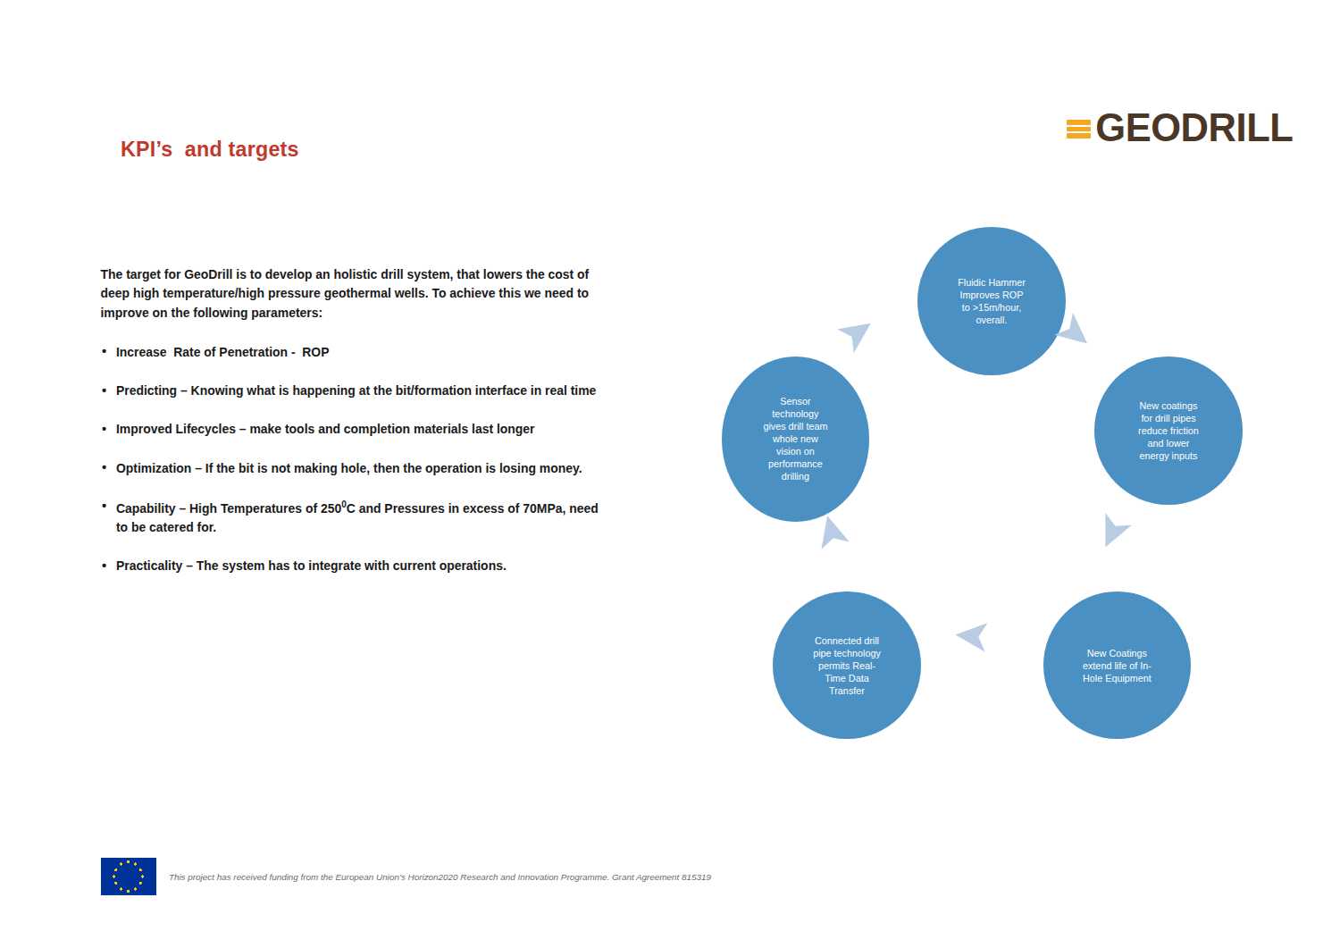KPI’s and targets
GEODRILL
The target for GeoDrill is to develop an holistic drill system, that lowers the cost of deep high temperature/high pressure geothermal wells. To achieve this we need to improve on the following parameters:
Increase Rate of Penetration - ROP
Predicting – Knowing what is happening at the bit/formation interface in real time
Improved Lifecycles – make tools and completion materials last longer
Optimization – If the bit is not making hole, then the operation is losing money.
Capability – High Temperatures of 2500C and Pressures in excess of 70MPa, need to be catered for.
Practicality – The system has to integrate with current operations.
Fluidic Hammer Improves ROP to >15m/hour, overall.
New coatings for drill pipes reduce friction and lower energy inputs
New Coatings extend life of In-Hole Equipment
Connected drill pipe technology permits Real-Time Data Transfer
Sensor technology gives drill team whole new vision on performance drilling
➤ ➤ ➤ ➤ ➤
This project has received funding from the European Union’s Horizon2020 Research and Innovation Programme. Grant Agreement 815319